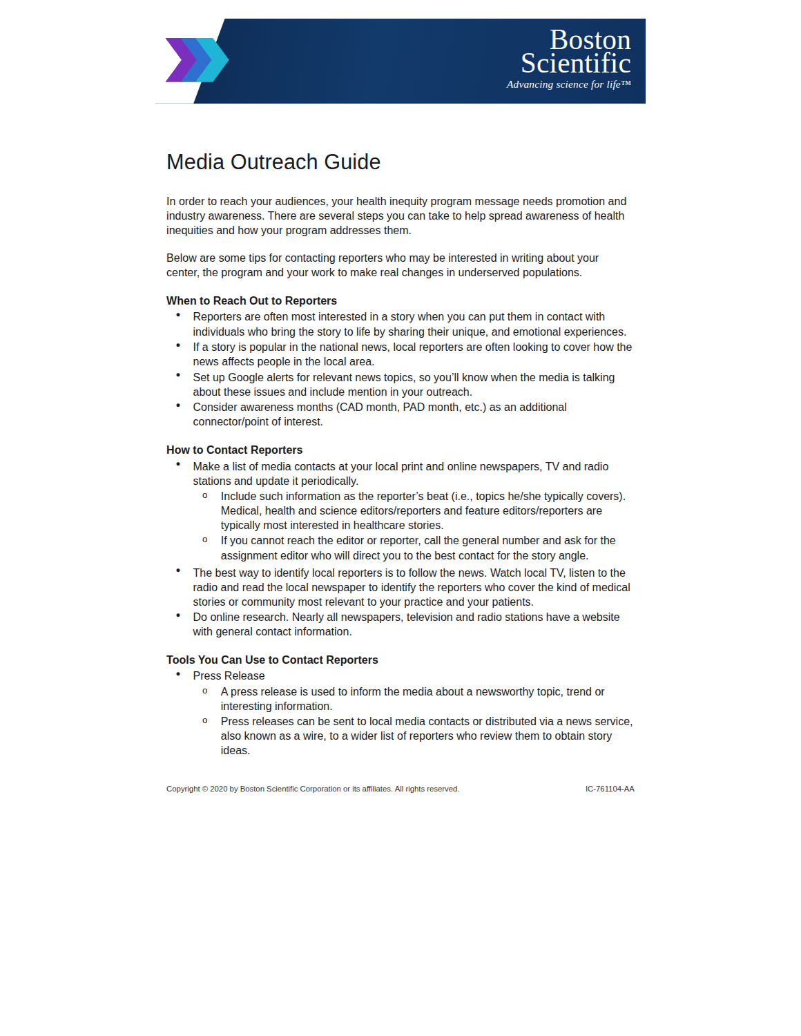Boston Scientific Advancing science for life™
Media Outreach Guide
In order to reach your audiences, your health inequity program message needs promotion and industry awareness. There are several steps you can take to help spread awareness of health inequities and how your program addresses them.
Below are some tips for contacting reporters who may be interested in writing about your center, the program and your work to make real changes in underserved populations.
When to Reach Out to Reporters
Reporters are often most interested in a story when you can put them in contact with individuals who bring the story to life by sharing their unique, and emotional experiences.
If a story is popular in the national news, local reporters are often looking to cover how the news affects people in the local area.
Set up Google alerts for relevant news topics, so you’ll know when the media is talking about these issues and include mention in your outreach.
Consider awareness months (CAD month, PAD month, etc.) as an additional connector/point of interest.
How to Contact Reporters
Make a list of media contacts at your local print and online newspapers, TV and radio stations and update it periodically.
Include such information as the reporter’s beat (i.e., topics he/she typically covers). Medical, health and science editors/reporters and feature editors/reporters are typically most interested in healthcare stories.
If you cannot reach the editor or reporter, call the general number and ask for the assignment editor who will direct you to the best contact for the story angle.
The best way to identify local reporters is to follow the news. Watch local TV, listen to the radio and read the local newspaper to identify the reporters who cover the kind of medical stories or community most relevant to your practice and your patients.
Do online research. Nearly all newspapers, television and radio stations have a website with general contact information.
Tools You Can Use to Contact Reporters
Press Release
A press release is used to inform the media about a newsworthy topic, trend or interesting information.
Press releases can be sent to local media contacts or distributed via a news service, also known as a wire, to a wider list of reporters who review them to obtain story ideas.
Copyright © 2020 by Boston Scientific Corporation or its affiliates. All rights reserved. IC-761104-AA